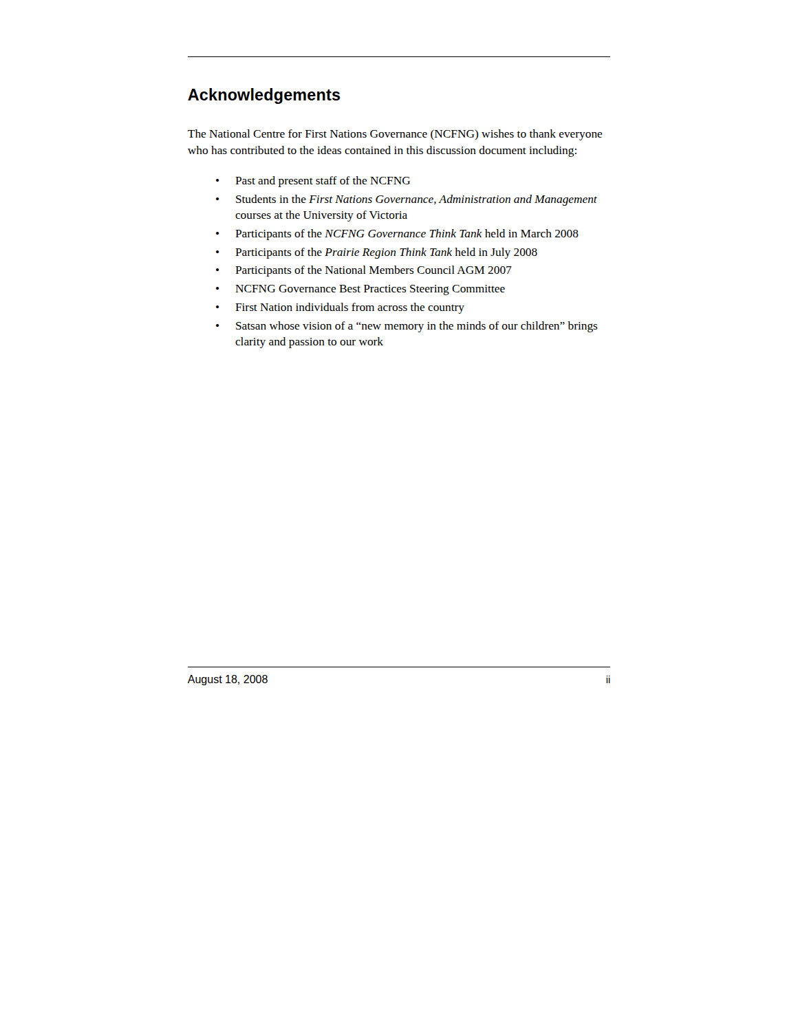Acknowledgements
The National Centre for First Nations Governance (NCFNG) wishes to thank everyone who has contributed to the ideas contained in this discussion document including:
Past and present staff of the NCFNG
Students in the First Nations Governance, Administration and Management courses at the University of Victoria
Participants of the NCFNG Governance Think Tank held in March 2008
Participants of the Prairie Region Think Tank held in July 2008
Participants of the National Members Council AGM 2007
NCFNG Governance Best Practices Steering Committee
First Nation individuals from across the country
Satsan whose vision of a “new memory in the minds of our children” brings clarity and passion to our work
August 18, 2008 ii